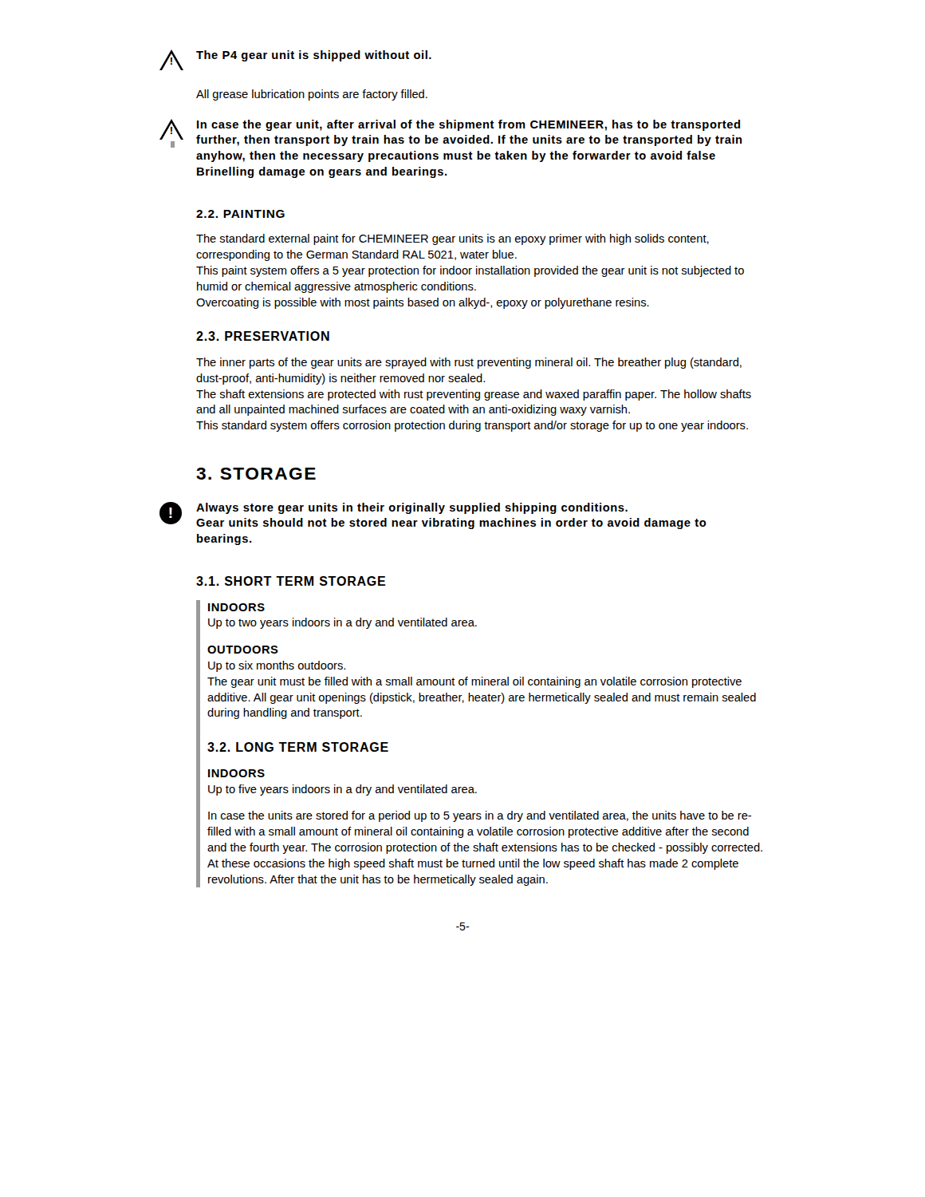!
The P4 gear unit is shipped without oil.
All grease lubrication points are factory filled.
!
In case the gear unit, after arrival of the shipment from CHEMINEER, has to be transported further, then transport by train has to be avoided. If the units are to be transported by train anyhow, then the necessary precautions must be taken by the forwarder to avoid false Brinelling damage on gears and bearings.
2.2. PAINTING
The standard external paint for CHEMINEER gear units is an epoxy primer with high solids content, corresponding to the German Standard RAL 5021, water blue.
This paint system offers a 5 year protection for indoor installation provided the gear unit is not subjected to humid or chemical aggressive atmospheric conditions.
Overcoating is possible with most paints based on alkyd-, epoxy or polyurethane resins.
2.3. PRESERVATION
The inner parts of the gear units are sprayed with rust preventing mineral oil. The breather plug (standard, dust-proof, anti-humidity) is neither removed nor sealed.
The shaft extensions are protected with rust preventing grease and waxed paraffin paper. The hollow shafts and all unpainted machined surfaces are coated with an anti-oxidizing waxy varnish.
This standard system offers corrosion protection during transport and/or storage for up to one year indoors.
3. STORAGE
!
Always store gear units in their originally supplied shipping conditions.
Gear units should not be stored near vibrating machines in order to avoid damage to bearings.
3.1. SHORT TERM STORAGE
INDOORS
Up to two years indoors in a dry and ventilated area.
OUTDOORS
Up to six months outdoors.
The gear unit must be filled with a small amount of mineral oil containing an volatile corrosion protective additive. All gear unit openings (dipstick, breather, heater) are hermetically sealed and must remain sealed during handling and transport.
3.2. LONG TERM STORAGE
INDOORS
Up to five years indoors in a dry and ventilated area.
In case the units are stored for a period up to 5 years in a dry and ventilated area, the units have to be re-filled with a small amount of mineral oil containing a volatile corrosion protective additive after the second and the fourth year. The corrosion protection of the shaft extensions has to be checked - possibly corrected. At these occasions the high speed shaft must be turned until the low speed shaft has made 2 complete revolutions. After that the unit has to be hermetically sealed again.
-5-